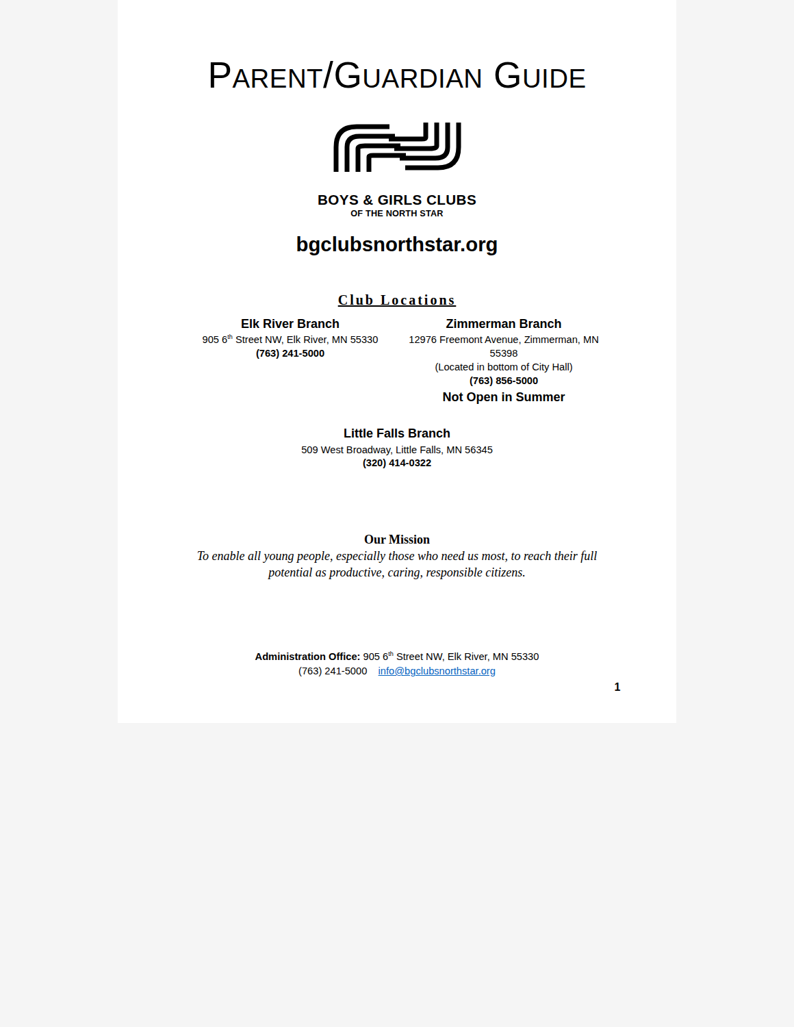PARENT/GUARDIAN GUIDE
BOYS & GIRLS CLUBS
OF THE NORTH STAR
bgclubsnorthstar.org
Club Locations
| Elk River Branch 905 6 th Street NW, Elk River, MN 55330 (763) 241-5000 | Zimmerman Branch 12976 Freemont Avenue, Zimmerman, MN 55398 (Located in bottom of City Hall) (763) 856-5000 Not Open in Summer |
Little Falls Branch 509 West Broadway, Little Falls, MN 56345
(320) 414-0322
Our Mission
To enable all young people, especially those who need us most, to reach their full potential as productive, caring, responsible citizens.
Administration Office: 905 6th Street NW, Elk River, MN 55330
(763) 241-5000 info@bgclubsnorthstar.org
1